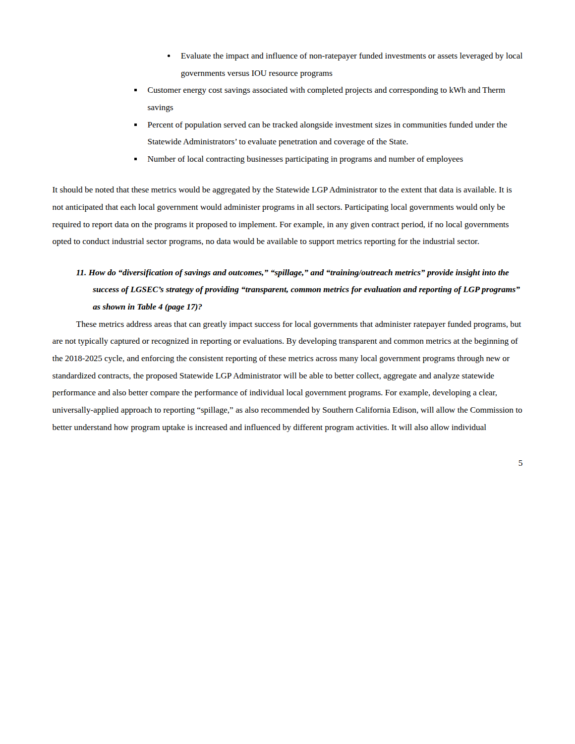Evaluate the impact and influence of non-ratepayer funded investments or assets leveraged by local governments versus IOU resource programs
Customer energy cost savings associated with completed projects and corresponding to kWh and Therm savings
Percent of population served can be tracked alongside investment sizes in communities funded under the Statewide Administrators’ to evaluate penetration and coverage of the State.
Number of local contracting businesses participating in programs and number of employees
It should be noted that these metrics would be aggregated by the Statewide LGP Administrator to the extent that data is available. It is not anticipated that each local government would administer programs in all sectors. Participating local governments would only be required to report data on the programs it proposed to implement. For example, in any given contract period, if no local governments opted to conduct industrial sector programs, no data would be available to support metrics reporting for the industrial sector.
11. How do “diversification of savings and outcomes,” “spillage,” and “training/outreach metrics” provide insight into the success of LGSEC’s strategy of providing “transparent, common metrics for evaluation and reporting of LGP programs” as shown in Table 4 (page 17)?
These metrics address areas that can greatly impact success for local governments that administer ratepayer funded programs, but are not typically captured or recognized in reporting or evaluations. By developing transparent and common metrics at the beginning of the 2018-2025 cycle, and enforcing the consistent reporting of these metrics across many local government programs through new or standardized contracts, the proposed Statewide LGP Administrator will be able to better collect, aggregate and analyze statewide performance and also better compare the performance of individual local government programs. For example, developing a clear, universally-applied approach to reporting “spillage,” as also recommended by Southern California Edison, will allow the Commission to better understand how program uptake is increased and influenced by different program activities. It will also allow individual
5